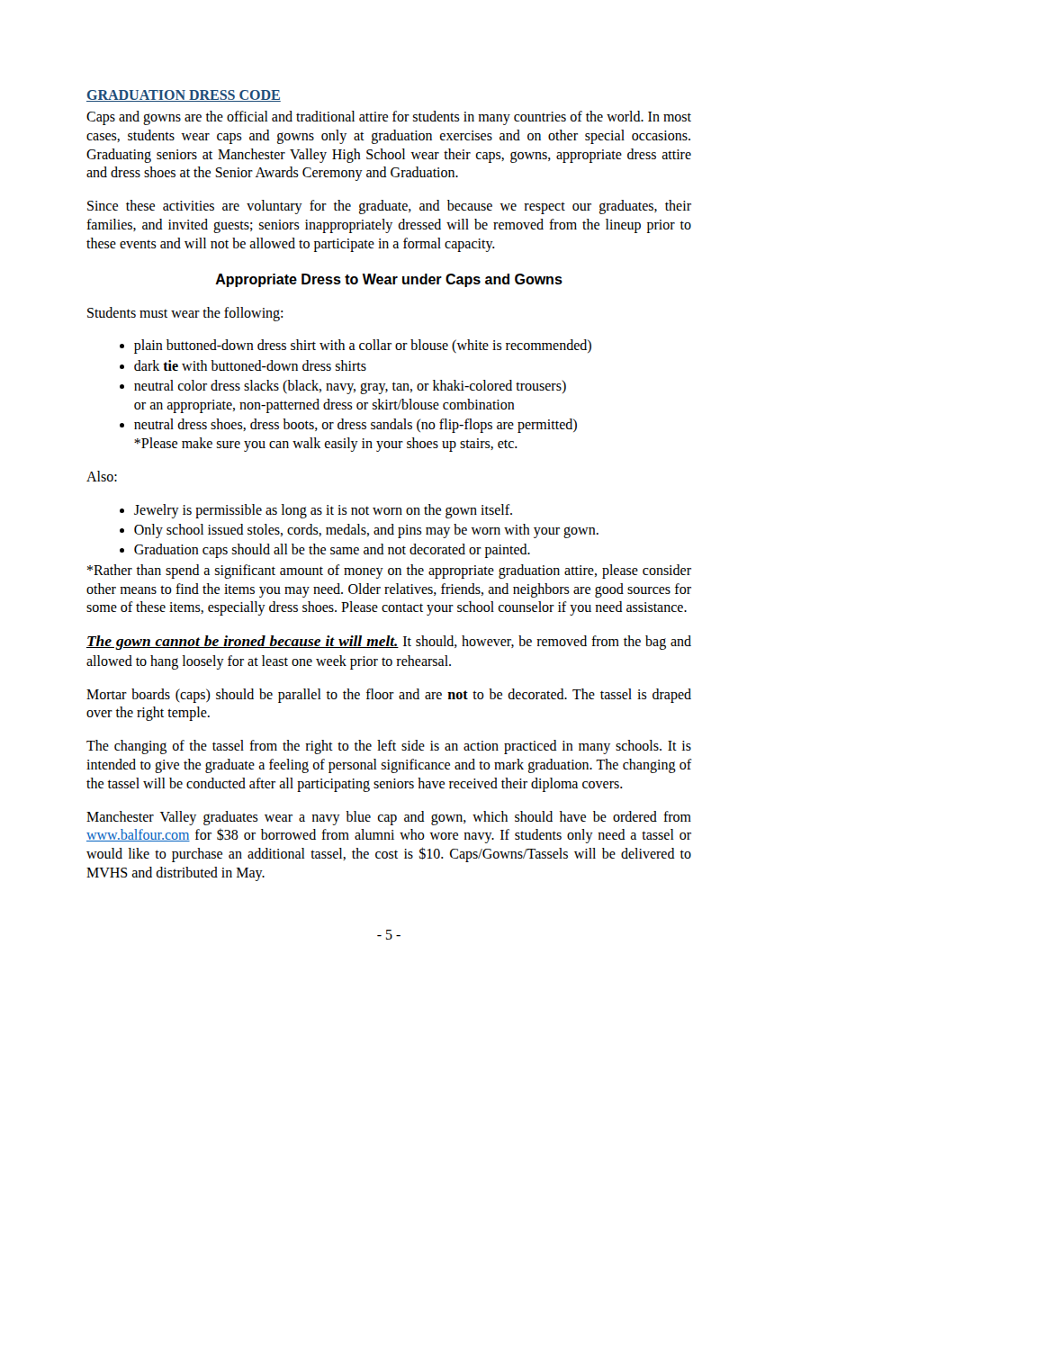GRADUATION DRESS CODE
Caps and gowns are the official and traditional attire for students in many countries of the world. In most cases, students wear caps and gowns only at graduation exercises and on other special occasions. Graduating seniors at Manchester Valley High School wear their caps, gowns, appropriate dress attire and dress shoes at the Senior Awards Ceremony and Graduation.
Since these activities are voluntary for the graduate, and because we respect our graduates, their families, and invited guests; seniors inappropriately dressed will be removed from the lineup prior to these events and will not be allowed to participate in a formal capacity.
Appropriate Dress to Wear under Caps and Gowns
Students must wear the following:
plain buttoned-down dress shirt with a collar or blouse (white is recommended)
dark tie with buttoned-down dress shirts
neutral color dress slacks (black, navy, gray, tan, or khaki-colored trousers)
or an appropriate, non-patterned dress or skirt/blouse combination
neutral dress shoes, dress boots, or dress sandals (no flip-flops are permitted)
*Please make sure you can walk easily in your shoes up stairs, etc.
Also:
Jewelry is permissible as long as it is not worn on the gown itself.
Only school issued stoles, cords, medals, and pins may be worn with your gown.
Graduation caps should all be the same and not decorated or painted.
*Rather than spend a significant amount of money on the appropriate graduation attire, please consider other means to find the items you may need. Older relatives, friends, and neighbors are good sources for some of these items, especially dress shoes. Please contact your school counselor if you need assistance.
The gown cannot be ironed because it will melt. It should, however, be removed from the bag and allowed to hang loosely for at least one week prior to rehearsal.
Mortar boards (caps) should be parallel to the floor and are not to be decorated. The tassel is draped over the right temple.
The changing of the tassel from the right to the left side is an action practiced in many schools. It is intended to give the graduate a feeling of personal significance and to mark graduation. The changing of the tassel will be conducted after all participating seniors have received their diploma covers.
Manchester Valley graduates wear a navy blue cap and gown, which should have be ordered from www.balfour.com for $38 or borrowed from alumni who wore navy. If students only need a tassel or would like to purchase an additional tassel, the cost is $10. Caps/Gowns/Tassels will be delivered to MVHS and distributed in May.
- 5 -